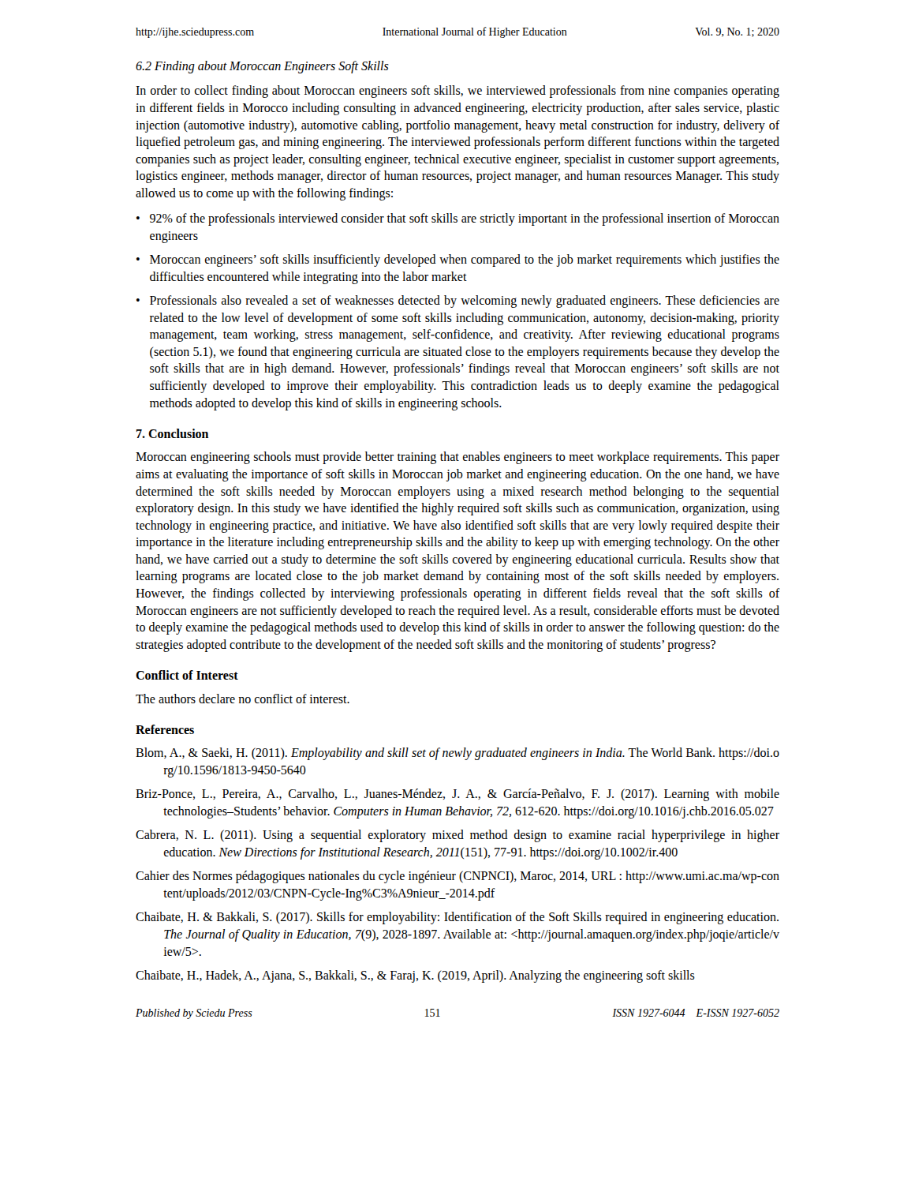http://ijhe.sciedupress.com
International Journal of Higher Education
Vol. 9, No. 1; 2020
6.2 Finding about Moroccan Engineers Soft Skills
In order to collect finding about Moroccan engineers soft skills, we interviewed professionals from nine companies operating in different fields in Morocco including consulting in advanced engineering, electricity production, after sales service, plastic injection (automotive industry), automotive cabling, portfolio management, heavy metal construction for industry, delivery of liquefied petroleum gas, and mining engineering. The interviewed professionals perform different functions within the targeted companies such as project leader, consulting engineer, technical executive engineer, specialist in customer support agreements, logistics engineer, methods manager, director of human resources, project manager, and human resources Manager. This study allowed us to come up with the following findings:
92% of the professionals interviewed consider that soft skills are strictly important in the professional insertion of Moroccan engineers
Moroccan engineers’ soft skills insufficiently developed when compared to the job market requirements which justifies the difficulties encountered while integrating into the labor market
Professionals also revealed a set of weaknesses detected by welcoming newly graduated engineers. These deficiencies are related to the low level of development of some soft skills including communication, autonomy, decision-making, priority management, team working, stress management, self-confidence, and creativity. After reviewing educational programs (section 5.1), we found that engineering curricula are situated close to the employers requirements because they develop the soft skills that are in high demand. However, professionals’ findings reveal that Moroccan engineers’ soft skills are not sufficiently developed to improve their employability. This contradiction leads us to deeply examine the pedagogical methods adopted to develop this kind of skills in engineering schools.
7. Conclusion
Moroccan engineering schools must provide better training that enables engineers to meet workplace requirements. This paper aims at evaluating the importance of soft skills in Moroccan job market and engineering education. On the one hand, we have determined the soft skills needed by Moroccan employers using a mixed research method belonging to the sequential exploratory design. In this study we have identified the highly required soft skills such as communication, organization, using technology in engineering practice, and initiative. We have also identified soft skills that are very lowly required despite their importance in the literature including entrepreneurship skills and the ability to keep up with emerging technology. On the other hand, we have carried out a study to determine the soft skills covered by engineering educational curricula. Results show that learning programs are located close to the job market demand by containing most of the soft skills needed by employers. However, the findings collected by interviewing professionals operating in different fields reveal that the soft skills of Moroccan engineers are not sufficiently developed to reach the required level. As a result, considerable efforts must be devoted to deeply examine the pedagogical methods used to develop this kind of skills in order to answer the following question: do the strategies adopted contribute to the development of the needed soft skills and the monitoring of students’ progress?
Conflict of Interest
The authors declare no conflict of interest.
References
Blom, A., & Saeki, H. (2011). Employability and skill set of newly graduated engineers in India. The World Bank. https://doi.org/10.1596/1813-9450-5640
Briz-Ponce, L., Pereira, A., Carvalho, L., Juanes-Méndez, J. A., & García-Peñalvo, F. J. (2017). Learning with mobile technologies–Students’ behavior. Computers in Human Behavior, 72, 612-620. https://doi.org/10.1016/j.chb.2016.05.027
Cabrera, N. L. (2011). Using a sequential exploratory mixed method design to examine racial hyperprivilege in higher education. New Directions for Institutional Research, 2011(151), 77-91. https://doi.org/10.1002/ir.400
Cahier des Normes pédagogiques nationales du cycle ingénieur (CNPNCI), Maroc, 2014, URL : http://www.umi.ac.ma/wp-content/uploads/2012/03/CNPN-Cycle-Ing%C3%A9nieur_-2014.pdf
Chaibate, H. & Bakkali, S. (2017). Skills for employability: Identification of the Soft Skills required in engineering education. The Journal of Quality in Education, 7(9), 2028-1897. Available at: <http://journal.amaquen.org/index.php/joqie/article/view/5>.
Chaibate, H., Hadek, A., Ajana, S., Bakkali, S., & Faraj, K. (2019, April). Analyzing the engineering soft skills
Published by Sciedu Press
151
ISSN 1927-6044 E-ISSN 1927-6052